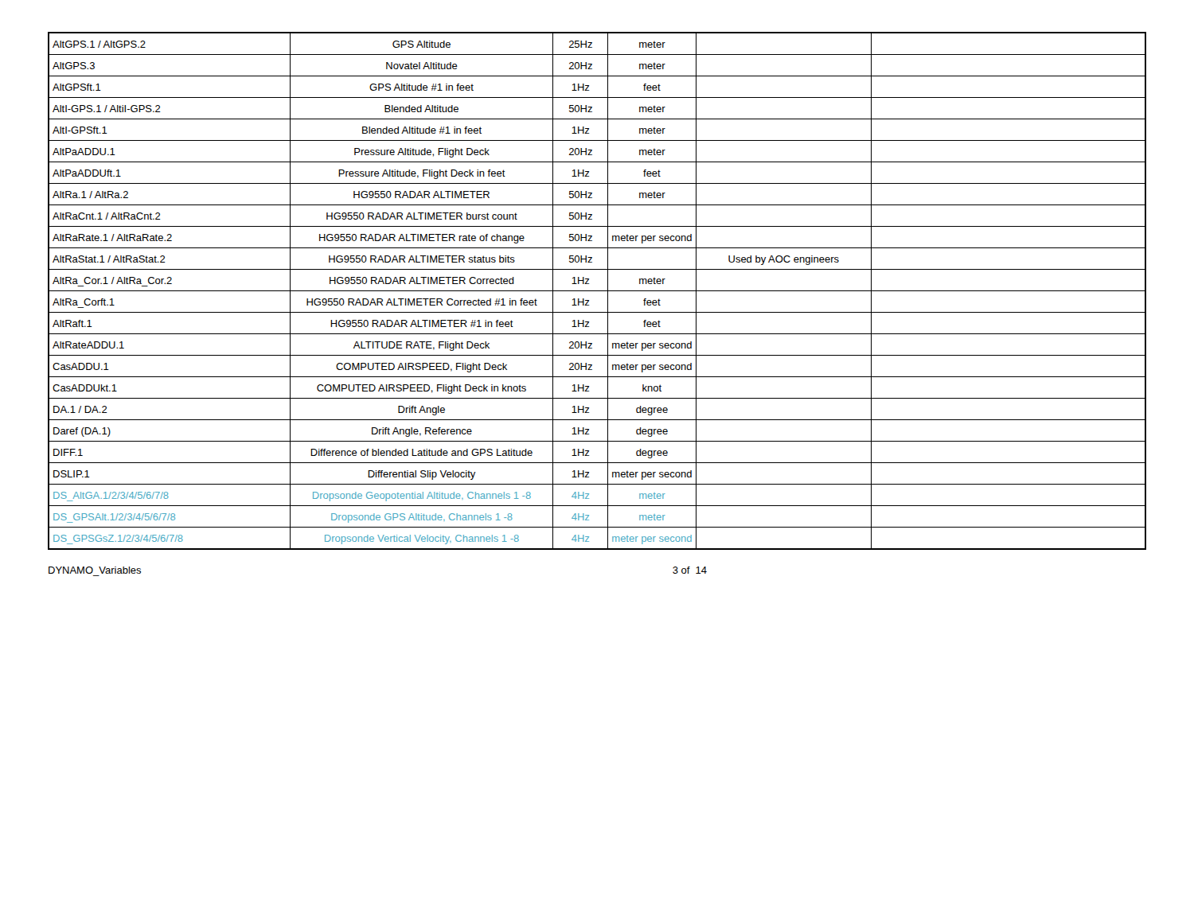| AltGPS.1 / AltGPS.2 | GPS Altitude | 25Hz | meter | | |
| AltGPS.3 | Novatel Altitude | 20Hz | meter | | |
| AltGPSft.1 | GPS Altitude #1 in feet | 1Hz | feet | | |
| AltI-GPS.1 / AltiI-GPS.2 | Blended Altitude | 50Hz | meter | | |
| AltI-GPSft.1 | Blended Altitude #1 in feet | 1Hz | meter | | |
| AltPaADDU.1 | Pressure Altitude, Flight Deck | 20Hz | meter | | |
| AltPaADDUft.1 | Pressure Altitude, Flight Deck in feet | 1Hz | feet | | |
| AltRa.1 / AltRa.2 | HG9550 RADAR ALTIMETER | 50Hz | meter | | |
| AltRaCnt.1 / AltRaCnt.2 | HG9550 RADAR ALTIMETER burst count | 50Hz | | | |
| AltRaRate.1 / AltRaRate.2 | HG9550 RADAR ALTIMETER rate of change | 50Hz | meter per second | | |
| AltRaStat.1 / AltRaStat.2 | HG9550 RADAR ALTIMETER status bits | 50Hz | | Used by AOC engineers | |
| AltRa_Cor.1 / AltRa_Cor.2 | HG9550 RADAR ALTIMETER Corrected | 1Hz | meter | | |
| AltRa_Corft.1 | HG9550 RADAR ALTIMETER Corrected #1 in feet | 1Hz | feet | | |
| AltRaft.1 | HG9550 RADAR ALTIMETER #1 in feet | 1Hz | feet | | |
| AltRateADDU.1 | ALTITUDE RATE, Flight Deck | 20Hz | meter per second | | |
| CasADDU.1 | COMPUTED AIRSPEED, Flight Deck | 20Hz | meter per second | | |
| CasADDUkt.1 | COMPUTED AIRSPEED, Flight Deck in knots | 1Hz | knot | | |
| DA.1 / DA.2 | Drift Angle | 1Hz | degree | | |
| Daref (DA.1) | Drift Angle, Reference | 1Hz | degree | | |
| DIFF.1 | Difference of blended Latitude and GPS Latitude | 1Hz | degree | | |
| DSLIP.1 | Differential Slip Velocity | 1Hz | meter per second | | |
| DS_AltGA.1/2/3/4/5/6/7/8 | Dropsonde Geopotential Altitude, Channels 1 -8 | 4Hz | meter | | |
| DS_GPSAlt.1/2/3/4/5/6/7/8 | Dropsonde GPS Altitude, Channels 1 -8 | 4Hz | meter | | |
| DS_GPSGsZ.1/2/3/4/5/6/7/8 | Dropsonde Vertical Velocity, Channels 1 -8 | 4Hz | meter per second | | |
DYNAMO_Variables
3 of 14